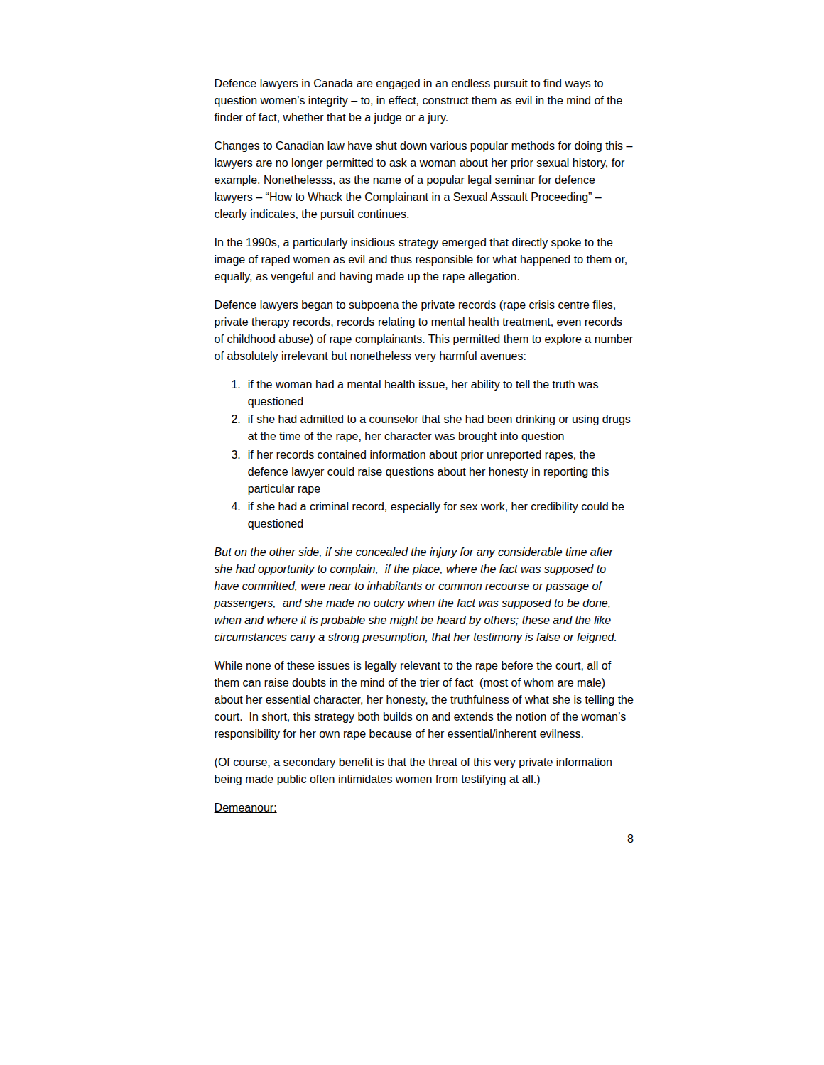Defence lawyers in Canada are engaged in an endless pursuit to find ways to question women’s integrity – to, in effect, construct them as evil in the mind of the finder of fact, whether that be a judge or a jury.
Changes to Canadian law have shut down various popular methods for doing this – lawyers are no longer permitted to ask a woman about her prior sexual history, for example. Nonethelesss, as the name of a popular legal seminar for defence lawyers – “How to Whack the Complainant in a Sexual Assault Proceeding” – clearly indicates, the pursuit continues.
In the 1990s, a particularly insidious strategy emerged that directly spoke to the image of raped women as evil and thus responsible for what happened to them or, equally, as vengeful and having made up the rape allegation.
Defence lawyers began to subpoena the private records (rape crisis centre files, private therapy records, records relating to mental health treatment, even records of childhood abuse) of rape complainants. This permitted them to explore a number of absolutely irrelevant but nonetheless very harmful avenues:
if the woman had a mental health issue, her ability to tell the truth was questioned
if she had admitted to a counselor that she had been drinking or using drugs at the time of the rape, her character was brought into question
if her records contained information about prior unreported rapes, the defence lawyer could raise questions about her honesty in reporting this particular rape
if she had a criminal record, especially for sex work, her credibility could be questioned
But on the other side, if she concealed the injury for any considerable time after she had opportunity to complain, if the place, where the fact was supposed to have committed, were near to inhabitants or common recourse or passage of passengers, and she made no outcry when the fact was supposed to be done, when and where it is probable she might be heard by others; these and the like circumstances carry a strong presumption, that her testimony is false or feigned.
While none of these issues is legally relevant to the rape before the court, all of them can raise doubts in the mind of the trier of fact (most of whom are male) about her essential character, her honesty, the truthfulness of what she is telling the court. In short, this strategy both builds on and extends the notion of the woman’s responsibility for her own rape because of her essential/inherent evilness.
(Of course, a secondary benefit is that the threat of this very private information being made public often intimidates women from testifying at all.)
Demeanour:
8